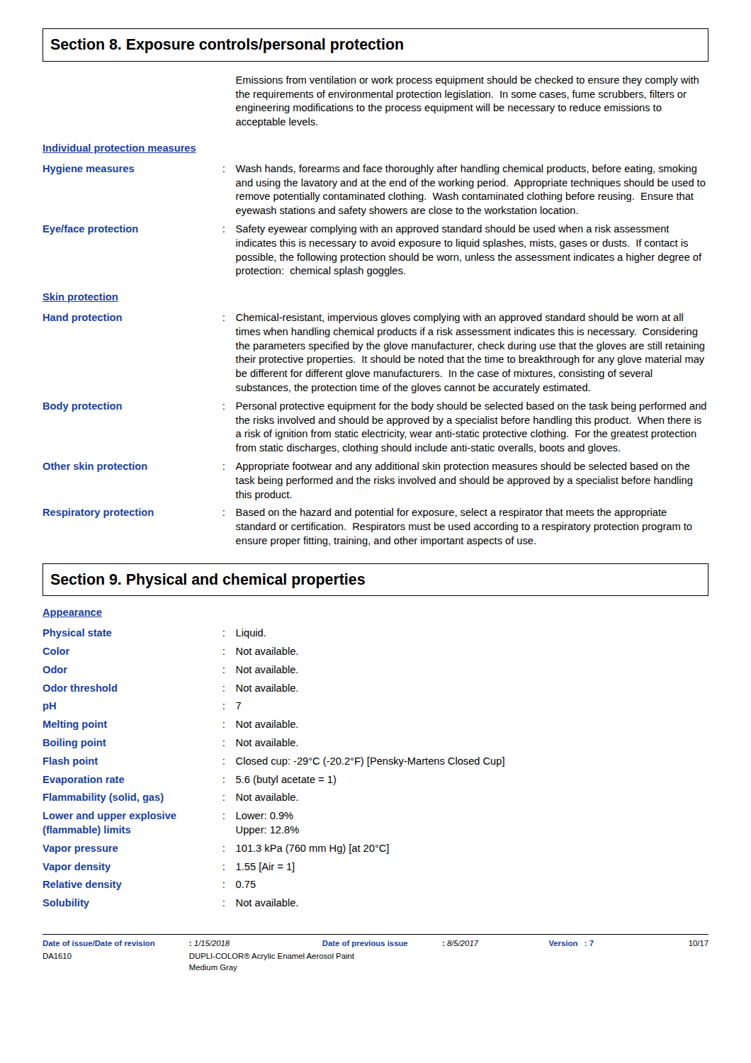Section 8. Exposure controls/personal protection
| | | Emissions from ventilation or work process equipment should be checked to ensure they comply with the requirements of environmental protection legislation. In some cases, fume scrubbers, filters or engineering modifications to the process equipment will be necessary to reduce emissions to acceptable levels. |
Individual protection measures
| Hygiene measures | : | Wash hands, forearms and face thoroughly after handling chemical products, before eating, smoking and using the lavatory and at the end of the working period. Appropriate techniques should be used to remove potentially contaminated clothing. Wash contaminated clothing before reusing. Ensure that eyewash stations and safety showers are close to the workstation location. |
| Eye/face protection | : | Safety eyewear complying with an approved standard should be used when a risk assessment indicates this is necessary to avoid exposure to liquid splashes, mists, gases or dusts. If contact is possible, the following protection should be worn, unless the assessment indicates a higher degree of protection: chemical splash goggles. |
Skin protection
| Hand protection | : | Chemical-resistant, impervious gloves complying with an approved standard should be worn at all times when handling chemical products if a risk assessment indicates this is necessary. Considering the parameters specified by the glove manufacturer, check during use that the gloves are still retaining their protective properties. It should be noted that the time to breakthrough for any glove material may be different for different glove manufacturers. In the case of mixtures, consisting of several substances, the protection time of the gloves cannot be accurately estimated. |
| Body protection | : | Personal protective equipment for the body should be selected based on the task being performed and the risks involved and should be approved by a specialist before handling this product. When there is a risk of ignition from static electricity, wear anti-static protective clothing. For the greatest protection from static discharges, clothing should include anti-static overalls, boots and gloves. |
| Other skin protection | : | Appropriate footwear and any additional skin protection measures should be selected based on the task being performed and the risks involved and should be approved by a specialist before handling this product. |
| Respiratory protection | : | Based on the hazard and potential for exposure, select a respirator that meets the appropriate standard or certification. Respirators must be used according to a respiratory protection program to ensure proper fitting, training, and other important aspects of use. |
Section 9. Physical and chemical properties
Appearance
| Physical state | : | Liquid. |
| Color | : | Not available. |
| Odor | : | Not available. |
| Odor threshold | : | Not available. |
| pH | : | 7 |
| Melting point | : | Not available. |
| Boiling point | : | Not available. |
| Flash point | : | Closed cup: -29°C (-20.2°F) [Pensky-Martens Closed Cup] |
| Evaporation rate | : | 5.6 (butyl acetate = 1) |
| Flammability (solid, gas) | : | Not available. |
| Lower and upper explosive (flammable) limits | : | Lower: 0.9% Upper: 12.8% |
| Vapor pressure | : | 101.3 kPa (760 mm Hg) [at 20°C] |
| Vapor density | : | 1.55 [Air = 1] |
| Relative density | : | 0.75 |
| Solubility | : | Not available. |
| Date of issue/Date of revision | : 1/15/2018 | Date of previous issue | : 8/5/2017 | Version : 7 | 10/17 |
| DA1610 | DUPLI-COLOR® Acrylic Enamel Aerosol Paint Medium Gray |